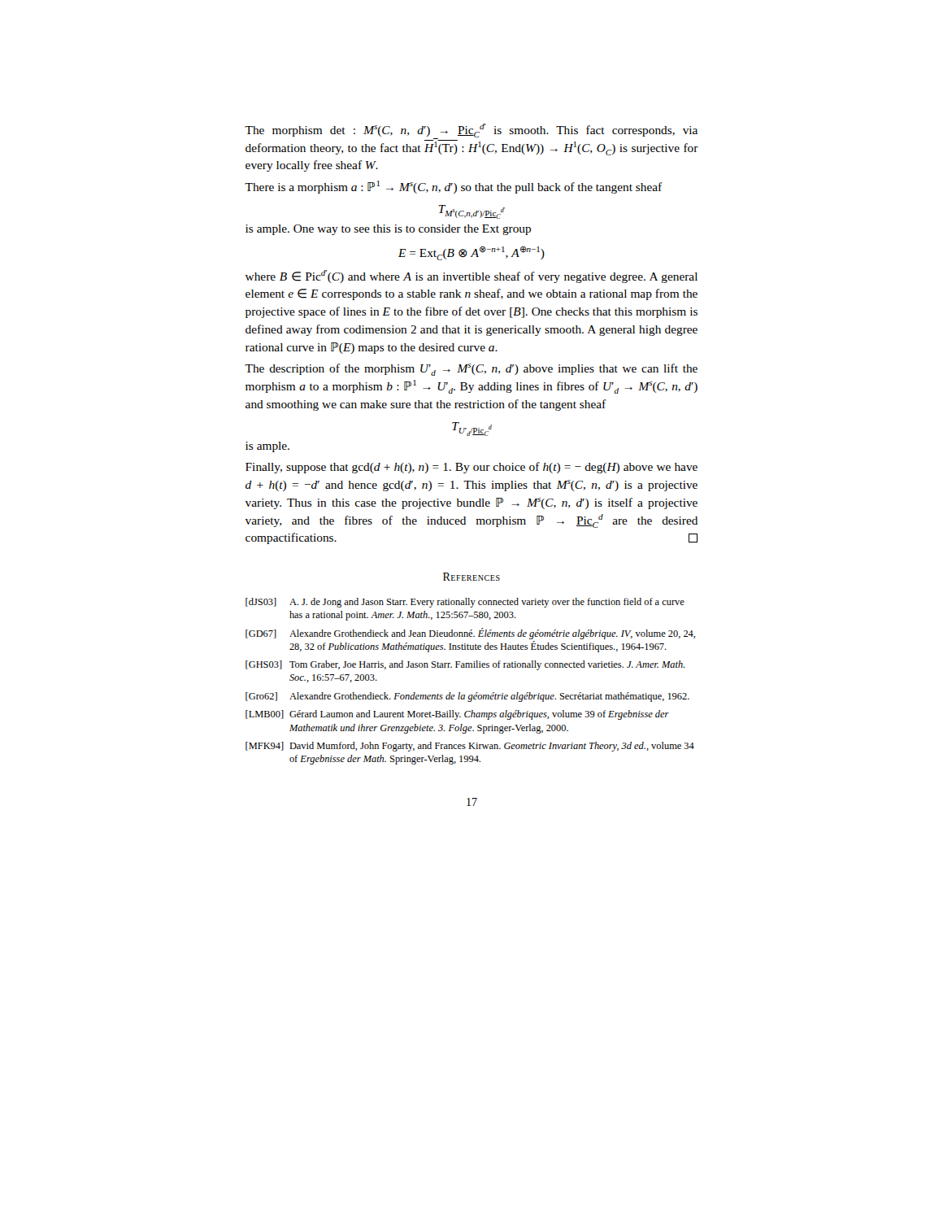The morphism det : Ms(C, n, d′) → PicCd′ is smooth. This fact corresponds, via deformation theory, to the fact that H1(Tr) : H1(C, End(W)) → H1(C, OC) is surjective for every locally free sheaf W.
There is a morphism a : ℙ1 → Ms(C, n, d′) so that the pull back of the tangent sheaf
TMs(C,n,d′)/PicCd′
is ample. One way to see this is to consider the Ext group
E = ExtC(B ⊗ A⊗−n+1, A⊕n−1)
where B ∈ Picd′(C) and where A is an invertible sheaf of very negative degree. A general element e ∈ E corresponds to a stable rank n sheaf, and we obtain a rational map from the projective space of lines in E to the fibre of det over [B]. One checks that this morphism is defined away from codimension 2 and that it is generically smooth. A general high degree rational curve in ℙ(E) maps to the desired curve a.
The description of the morphism U′d → Ms(C, n, d′) above implies that we can lift the morphism a to a morphism b : ℙ1 → U′d. By adding lines in fibres of U′d → Ms(C, n, d′) and smoothing we can make sure that the restriction of the tangent sheaf
TU′d/PicCd
is ample.
Finally, suppose that gcd(d + h(t), n) = 1. By our choice of h(t) = − deg(H) above we have d + h(t) = −d′ and hence gcd(d′, n) = 1. This implies that Ms(C, n, d′) is a projective variety. Thus in this case the projective bundle ℙ → Ms(C, n, d′) is itself a projective variety, and the fibres of the induced morphism ℙ → PicCd are the desired compactifications.
References
| [dJS03] | A. J. de Jong and Jason Starr. Every rationally connected variety over the function field of a curve has a rational point. Amer. J. Math. , 125:567–580, 2003. |
| [GD67] | Alexandre Grothendieck and Jean Dieudonné. Éléments de géométrie algébrique. IV , volume 20, 24, 28, 32 of Publications Mathématiques . Institute des Hautes Études Scientifiques., 1964-1967. |
| [GHS03] | Tom Graber, Joe Harris, and Jason Starr. Families of rationally connected varieties. J. Amer. Math. Soc. , 16:57–67, 2003. |
| [Gro62] | Alexandre Grothendieck. Fondements de la géométrie algébrique . Secrétariat mathématique, 1962. |
| [LMB00] | Gérard Laumon and Laurent Moret-Bailly. Champs algébriques , volume 39 of Ergebnisse der Mathematik und ihrer Grenzgebiete. 3. Folge . Springer-Verlag, 2000. |
| [MFK94] | David Mumford, John Fogarty, and Frances Kirwan. Geometric Invariant Theory, 3d ed. , volume 34 of Ergebnisse der Math. Springer-Verlag, 1994. |
17